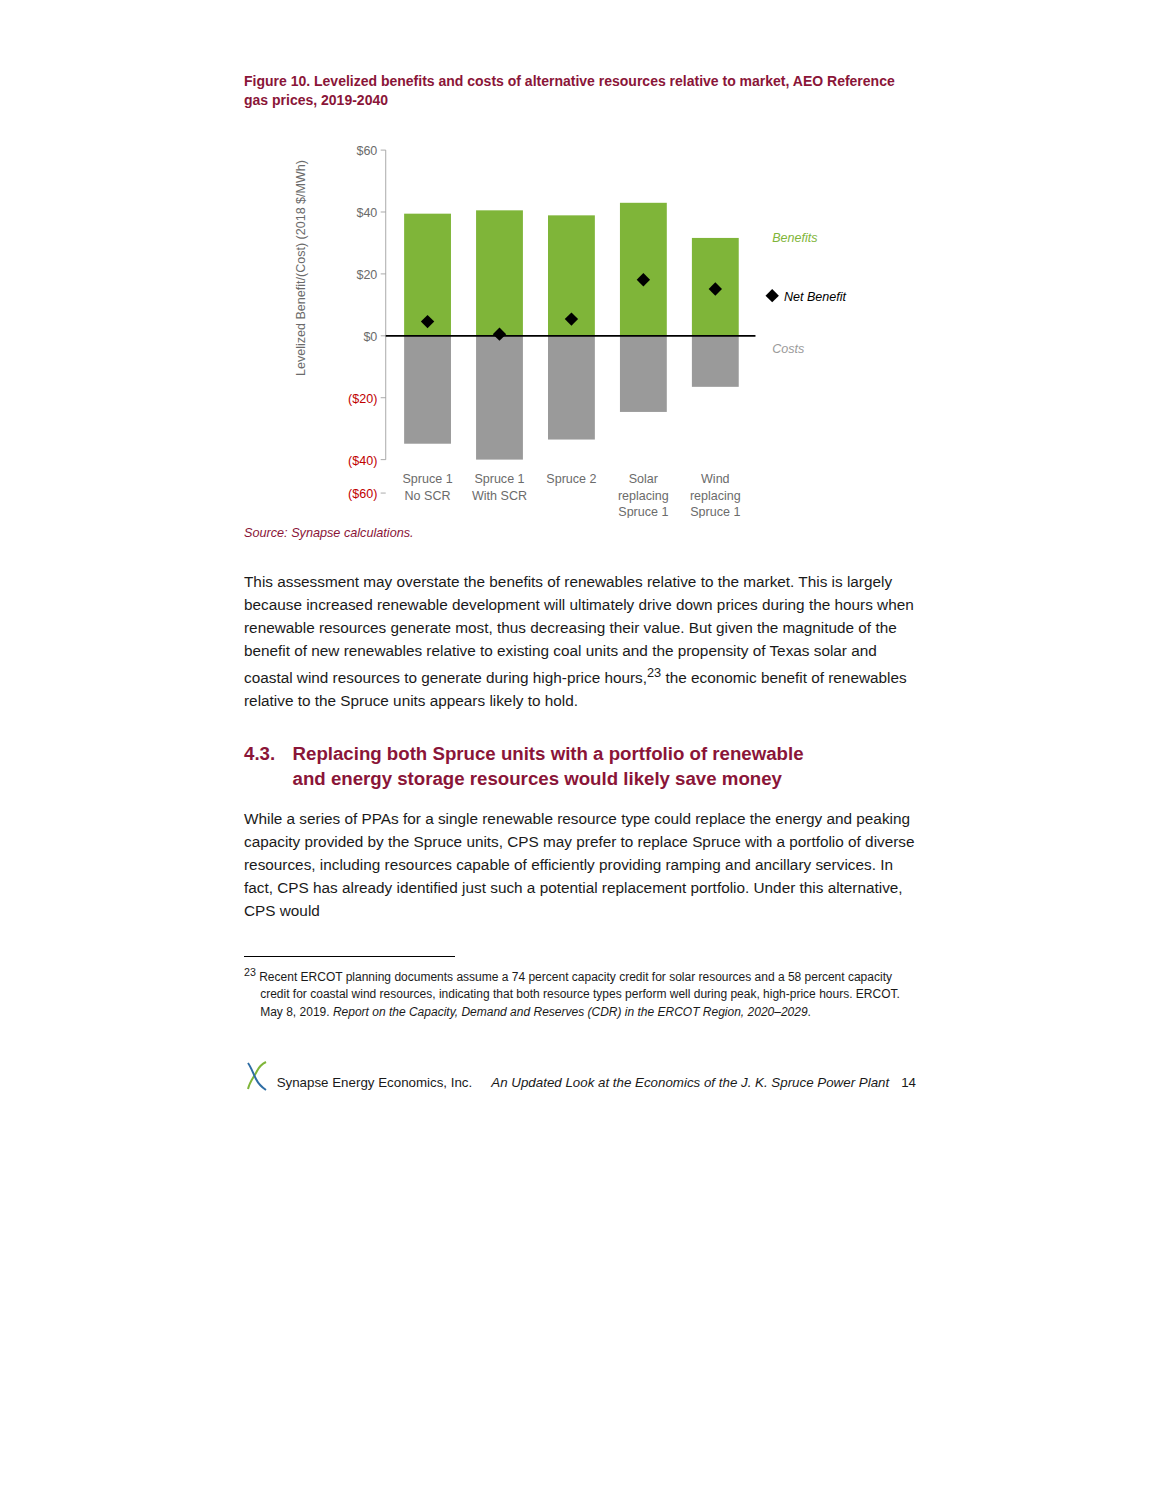Figure 10. Levelized benefits and costs of alternative resources relative to market, AEO Reference gas prices, 2019-2040
Levelized Benefit/(Cost) (2018 $/MWh) $60 $40 $20 $0 ($20) ($40) ($60) Benefits Net Benefit Costs Spruce 1 No SCR Spruce 1 With SCR Spruce 2 Solar replacing Spruce 1 Wind replacing Spruce 1
Source: Synapse calculations.
This assessment may overstate the benefits of renewables relative to the market. This is largely because increased renewable development will ultimately drive down prices during the hours when renewable resources generate most, thus decreasing their value. But given the magnitude of the benefit of new renewables relative to existing coal units and the propensity of Texas solar and coastal wind resources to generate during high-price hours,23 the economic benefit of renewables relative to the Spruce units appears likely to hold.
4.3. Replacing both Spruce units with a portfolio of renewable and energy storage resources would likely save money
While a series of PPAs for a single renewable resource type could replace the energy and peaking capacity provided by the Spruce units, CPS may prefer to replace Spruce with a portfolio of diverse resources, including resources capable of efficiently providing ramping and ancillary services. In fact, CPS has already identified just such a potential replacement portfolio. Under this alternative, CPS would
23 Recent ERCOT planning documents assume a 74 percent capacity credit for solar resources and a 58 percent capacity credit for coastal wind resources, indicating that both resource types perform well during peak, high-price hours. ERCOT. May 8, 2019. Report on the Capacity, Demand and Reserves (CDR) in the ERCOT Region, 2020–2029.
Synapse Energy Economics, Inc. An Updated Look at the Economics of the J. K. Spruce Power Plant14